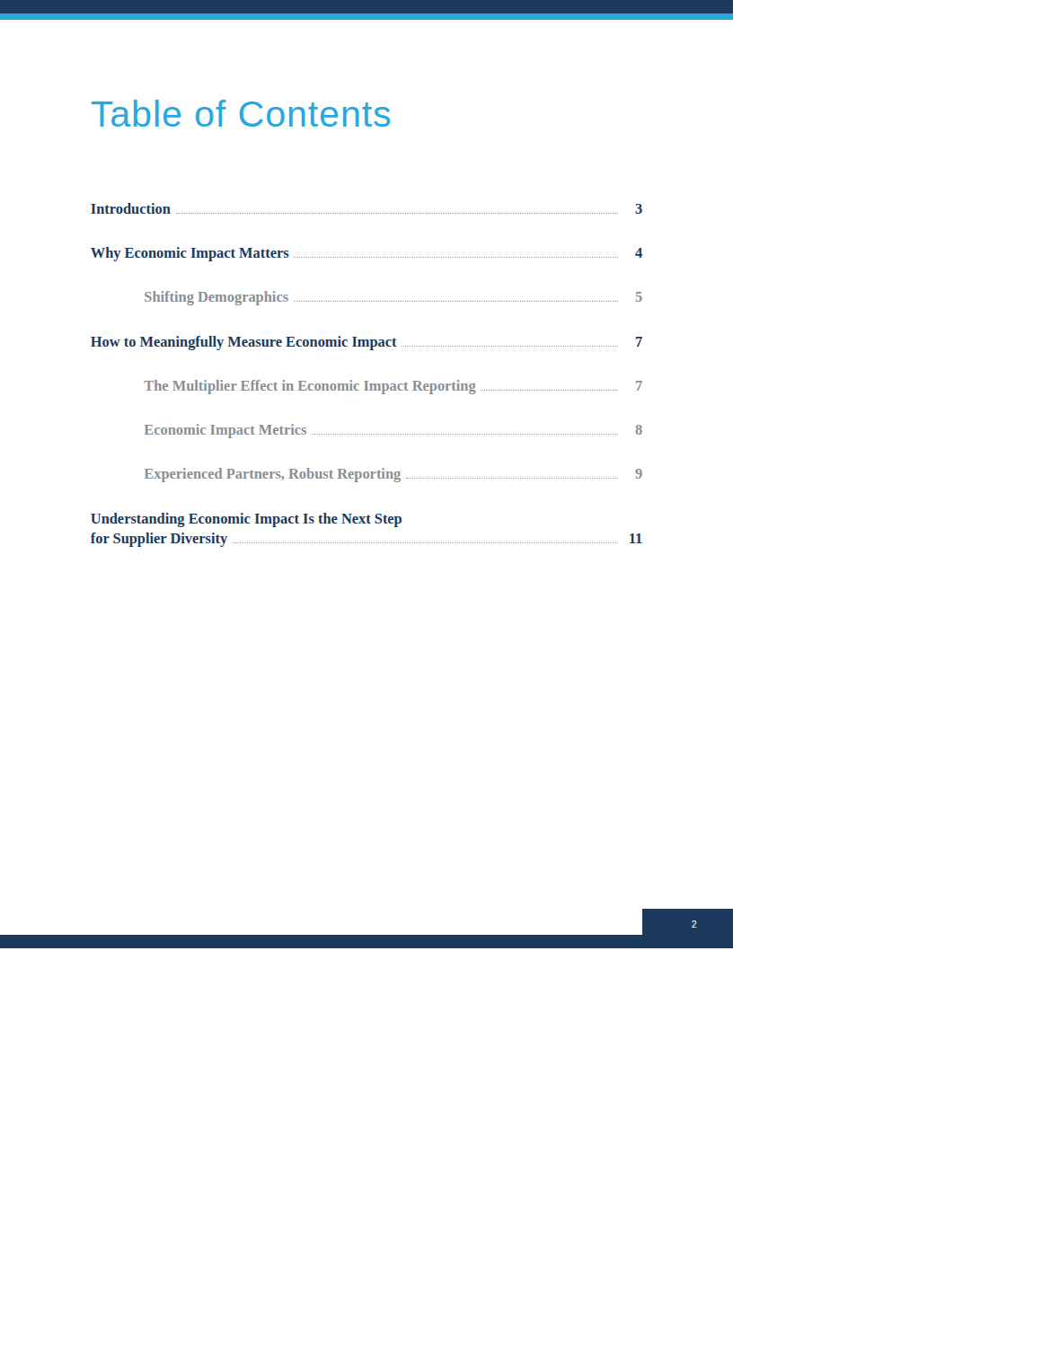Table of Contents
Introduction 3
Why Economic Impact Matters 4
Shifting Demographics 5
How to Meaningfully Measure Economic Impact 7
The Multiplier Effect in Economic Impact Reporting 7
Economic Impact Metrics 8
Experienced Partners, Robust Reporting 9
Understanding Economic Impact Is the Next Step
for Supplier Diversity 11
Economic Impact: How to Measure Your Supplier Diversity Program's Success
2